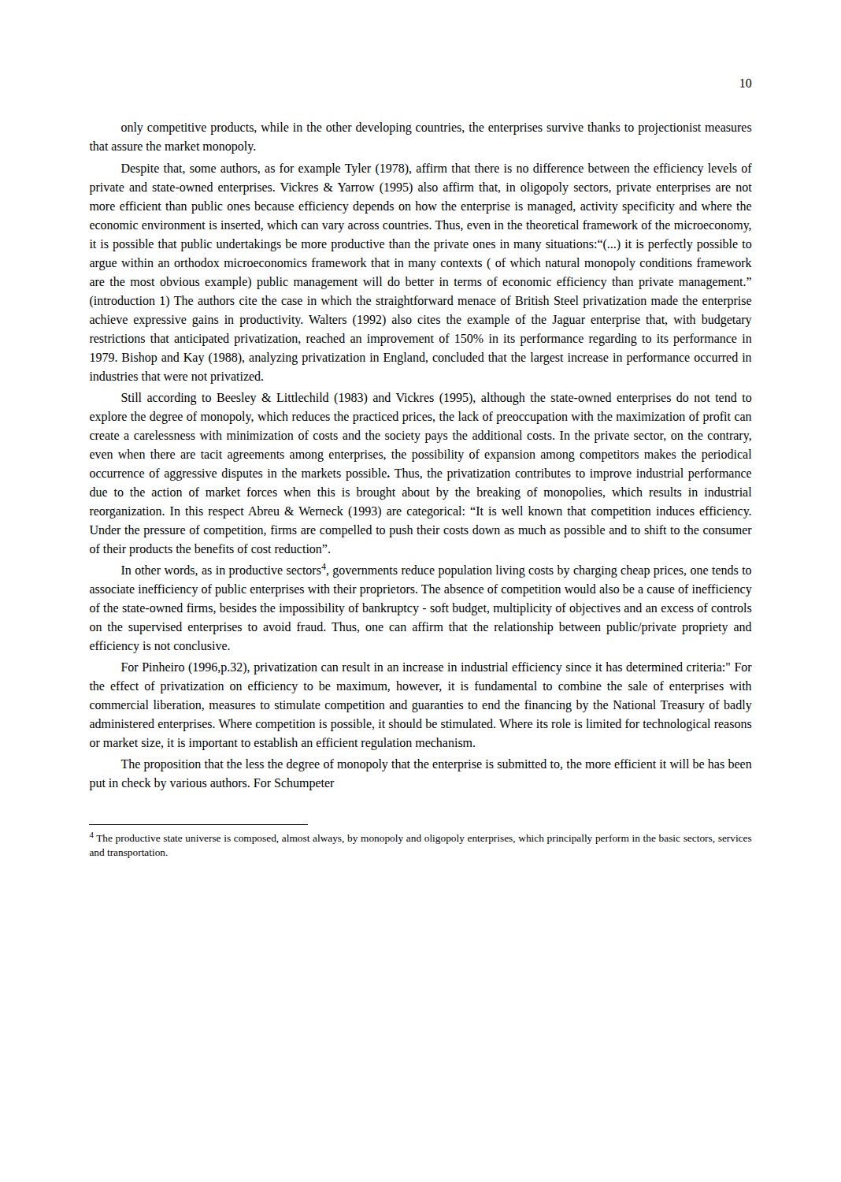10
only competitive products, while in the other developing countries, the enterprises survive thanks to projectionist measures that assure the market monopoly.
Despite that, some authors, as for example Tyler (1978), affirm that there is no difference between the efficiency levels of private and state-owned enterprises. Vickres & Yarrow (1995) also affirm that, in oligopoly sectors, private enterprises are not more efficient than public ones because efficiency depends on how the enterprise is managed, activity specificity and where the economic environment is inserted, which can vary across countries. Thus, even in the theoretical framework of the microeconomy, it is possible that public undertakings be more productive than the private ones in many situations:“(...) it is perfectly possible to argue within an orthodox microeconomics framework that in many contexts ( of which natural monopoly conditions framework are the most obvious example) public management will do better in terms of economic efficiency than private management.” (introduction 1) The authors cite the case in which the straightforward menace of British Steel privatization made the enterprise achieve expressive gains in productivity. Walters (1992) also cites the example of the Jaguar enterprise that, with budgetary restrictions that anticipated privatization, reached an improvement of 150% in its performance regarding to its performance in 1979. Bishop and Kay (1988), analyzing privatization in England, concluded that the largest increase in performance occurred in industries that were not privatized.
Still according to Beesley & Littlechild (1983) and Vickres (1995), although the state-owned enterprises do not tend to explore the degree of monopoly, which reduces the practiced prices, the lack of preoccupation with the maximization of profit can create a carelessness with minimization of costs and the society pays the additional costs. In the private sector, on the contrary, even when there are tacit agreements among enterprises, the possibility of expansion among competitors makes the periodical occurrence of aggressive disputes in the markets possible. Thus, the privatization contributes to improve industrial performance due to the action of market forces when this is brought about by the breaking of monopolies, which results in industrial reorganization. In this respect Abreu & Werneck (1993) are categorical: “It is well known that competition induces efficiency. Under the pressure of competition, firms are compelled to push their costs down as much as possible and to shift to the consumer of their products the benefits of cost reduction”.
In other words, as in productive sectors4, governments reduce population living costs by charging cheap prices, one tends to associate inefficiency of public enterprises with their proprietors. The absence of competition would also be a cause of inefficiency of the state-owned firms, besides the impossibility of bankruptcy - soft budget, multiplicity of objectives and an excess of controls on the supervised enterprises to avoid fraud. Thus, one can affirm that the relationship between public/private propriety and efficiency is not conclusive.
For Pinheiro (1996,p.32), privatization can result in an increase in industrial efficiency since it has determined criteria:" For the effect of privatization on efficiency to be maximum, however, it is fundamental to combine the sale of enterprises with commercial liberation, measures to stimulate competition and guaranties to end the financing by the National Treasury of badly administered enterprises. Where competition is possible, it should be stimulated. Where its role is limited for technological reasons or market size, it is important to establish an efficient regulation mechanism.
The proposition that the less the degree of monopoly that the enterprise is submitted to, the more efficient it will be has been put in check by various authors. For Schumpeter
4 The productive state universe is composed, almost always, by monopoly and oligopoly enterprises, which principally perform in the basic sectors, services and transportation.